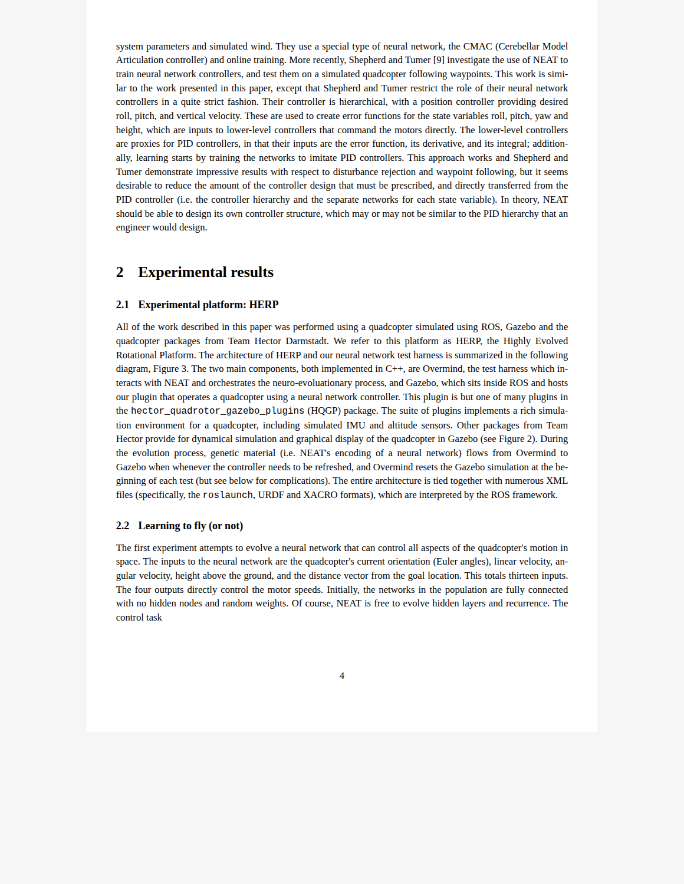system parameters and simulated wind. They use a special type of neural network, the CMAC (Cerebellar Model Articulation controller) and online training. More recently, Shepherd and Tumer [9] investigate the use of NEAT to train neural network controllers, and test them on a simulated quadcopter following waypoints. This work is similar to the work presented in this paper, except that Shepherd and Tumer restrict the role of their neural network controllers in a quite strict fashion. Their controller is hierarchical, with a position controller providing desired roll, pitch, and vertical velocity. These are used to create error functions for the state variables roll, pitch, yaw and height, which are inputs to lower-level controllers that command the motors directly. The lower-level controllers are proxies for PID controllers, in that their inputs are the error function, its derivative, and its integral; additionally, learning starts by training the networks to imitate PID controllers. This approach works and Shepherd and Tumer demonstrate impressive results with respect to disturbance rejection and waypoint following, but it seems desirable to reduce the amount of the controller design that must be prescribed, and directly transferred from the PID controller (i.e. the controller hierarchy and the separate networks for each state variable). In theory, NEAT should be able to design its own controller structure, which may or may not be similar to the PID hierarchy that an engineer would design.
2 Experimental results
2.1 Experimental platform: HERP
All of the work described in this paper was performed using a quadcopter simulated using ROS, Gazebo and the quadcopter packages from Team Hector Darmstadt. We refer to this platform as HERP, the Highly Evolved Rotational Platform. The architecture of HERP and our neural network test harness is summarized in the following diagram, Figure 3. The two main components, both implemented in C++, are Overmind, the test harness which interacts with NEAT and orchestrates the neuro-evoluationary process, and Gazebo, which sits inside ROS and hosts our plugin that operates a quadcopter using a neural network controller. This plugin is but one of many plugins in the hector_quadrotor_gazebo_plugins (HQGP) package. The suite of plugins implements a rich simulation environment for a quadcopter, including simulated IMU and altitude sensors. Other packages from Team Hector provide for dynamical simulation and graphical display of the quadcopter in Gazebo (see Figure 2). During the evolution process, genetic material (i.e. NEAT's encoding of a neural network) flows from Overmind to Gazebo when whenever the controller needs to be refreshed, and Overmind resets the Gazebo simulation at the beginning of each test (but see below for complications). The entire architecture is tied together with numerous XML files (specifically, the roslaunch, URDF and XACRO formats), which are interpreted by the ROS framework.
2.2 Learning to fly (or not)
The first experiment attempts to evolve a neural network that can control all aspects of the quadcopter's motion in space. The inputs to the neural network are the quadcopter's current orientation (Euler angles), linear velocity, angular velocity, height above the ground, and the distance vector from the goal location. This totals thirteen inputs. The four outputs directly control the motor speeds. Initially, the networks in the population are fully connected with no hidden nodes and random weights. Of course, NEAT is free to evolve hidden layers and recurrence. The control task
4